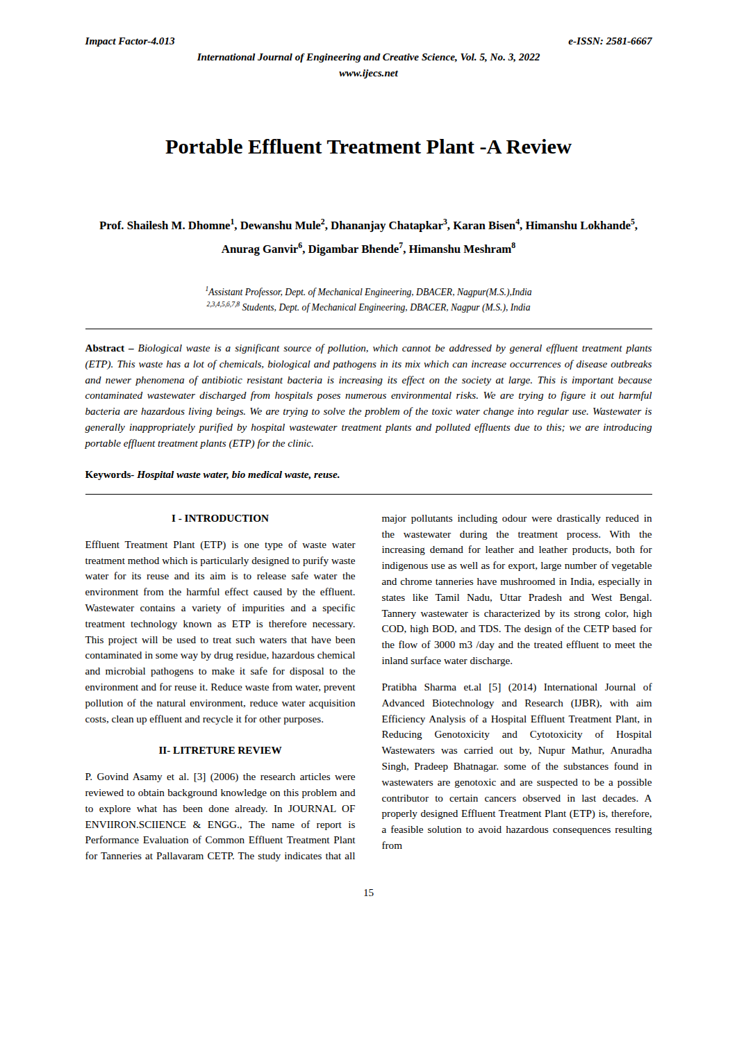Impact Factor-4.013 e-ISSN: 2581-6667
International Journal of Engineering and Creative Science, Vol. 5, No. 3, 2022
www.ijecs.net
Portable Effluent Treatment Plant -A Review
Prof. Shailesh M. Dhomne1, Dewanshu Mule2, Dhananjay Chatapkar3, Karan Bisen4, Himanshu Lokhande5, Anurag Ganvir6, Digambar Bhende7, Himanshu Meshram8
1Assistant Professor, Dept. of Mechanical Engineering, DBACER, Nagpur(M.S.),India
2,3,4,5,6,7,8 Students, Dept. of Mechanical Engineering, DBACER, Nagpur (M.S.), India
Abstract – Biological waste is a significant source of pollution, which cannot be addressed by general effluent treatment plants (ETP). This waste has a lot of chemicals, biological and pathogens in its mix which can increase occurrences of disease outbreaks and newer phenomena of antibiotic resistant bacteria is increasing its effect on the society at large. This is important because contaminated wastewater discharged from hospitals poses numerous environmental risks. We are trying to figure it out harmful bacteria are hazardous living beings. We are trying to solve the problem of the toxic water change into regular use. Wastewater is generally inappropriately purified by hospital wastewater treatment plants and polluted effluents due to this; we are introducing portable effluent treatment plants (ETP) for the clinic.
Keywords- Hospital waste water, bio medical waste, reuse.
I - INTRODUCTION
Effluent Treatment Plant (ETP) is one type of waste water treatment method which is particularly designed to purify waste water for its reuse and its aim is to release safe water the environment from the harmful effect caused by the effluent. Wastewater contains a variety of impurities and a specific treatment technology known as ETP is therefore necessary. This project will be used to treat such waters that have been contaminated in some way by drug residue, hazardous chemical and microbial pathogens to make it safe for disposal to the environment and for reuse it. Reduce waste from water, prevent pollution of the natural environment, reduce water acquisition costs, clean up effluent and recycle it for other purposes.
II- LITRETURE REVIEW
P. Govind Asamy et al. [3] (2006) the research articles were reviewed to obtain background knowledge on this problem and to explore what has been done already. In JOURNAL OF ENVIIRON.SCIIENCE & ENGG., The name of report is Performance Evaluation of Common Effluent Treatment Plant for Tanneries at Pallavaram CETP. The study indicates that all major pollutants including odour were drastically reduced in the wastewater during the treatment process. With the increasing demand for leather and leather products, both for indigenous use as well as for export, large number of vegetable and chrome tanneries have mushroomed in India, especially in states like Tamil Nadu, Uttar Pradesh and West Bengal. Tannery wastewater is characterized by its strong color, high COD, high BOD, and TDS. The design of the CETP based for the flow of 3000 m3 /day and the treated effluent to meet the inland surface water discharge.
Pratibha Sharma et.al [5] (2014) International Journal of Advanced Biotechnology and Research (IJBR), with aim Efficiency Analysis of a Hospital Effluent Treatment Plant, in Reducing Genotoxicity and Cytotoxicity of Hospital Wastewaters was carried out by, Nupur Mathur, Anuradha Singh, Pradeep Bhatnagar. some of the substances found in wastewaters are genotoxic and are suspected to be a possible contributor to certain cancers observed in last decades. A properly designed Effluent Treatment Plant (ETP) is, therefore, a feasible solution to avoid hazardous consequences resulting from
15